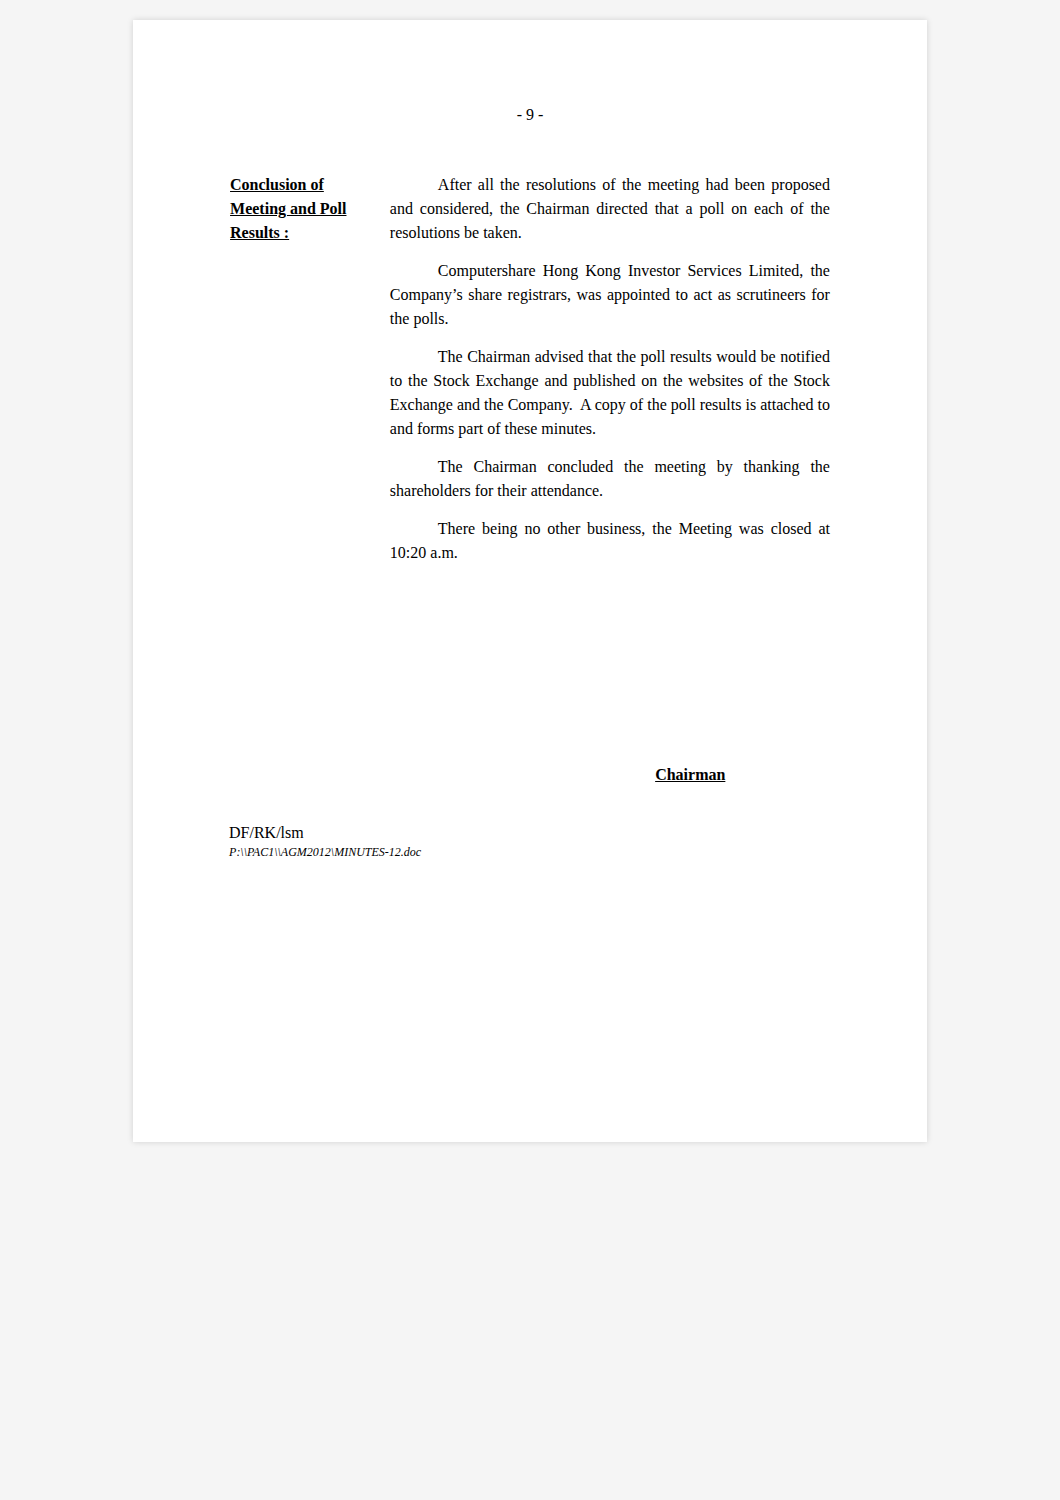- 9 -
| Conclusion of Meeting and Poll Results : | After all the resolutions of the meeting had been proposed and considered, the Chairman directed that a poll on each of the resolutions be taken. Computershare Hong Kong Investor Services Limited, the Company’s share registrars, was appointed to act as scrutineers for the polls. The Chairman advised that the poll results would be notified to the Stock Exchange and published on the websites of the Stock Exchange and the Company. A copy of the poll results is attached to and forms part of these minutes. The Chairman concluded the meeting by thanking the shareholders for their attendance. There being no other business, the Meeting was closed at 10:20 a.m. |
Chairman
DF/RK/lsm
P:\\PAC1\\AGM2012\MINUTES-12.doc